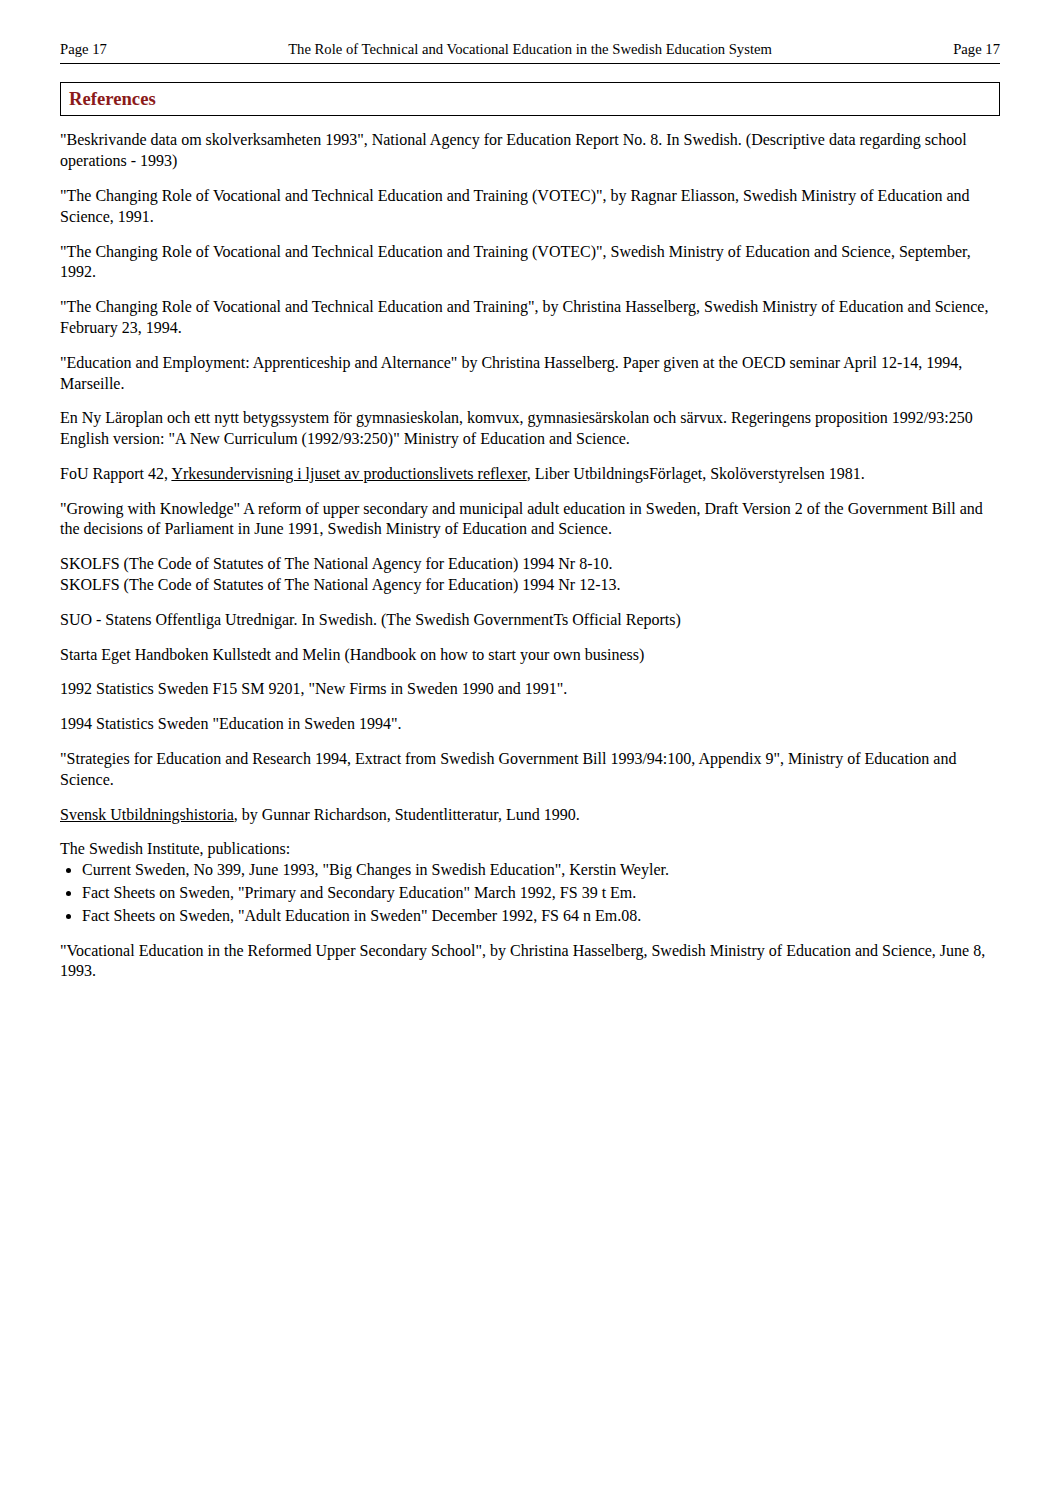Page 17 The Role of Technical and Vocational Education in the Swedish Education System Page 17
References
"Beskrivande data om skolverksamheten 1993", National Agency for Education Report No. 8. In Swedish. (Descriptive data regarding school operations - 1993)
"The Changing Role of Vocational and Technical Education and Training (VOTEC)", by Ragnar Eliasson, Swedish Ministry of Education and Science, 1991.
"The Changing Role of Vocational and Technical Education and Training (VOTEC)", Swedish Ministry of Education and Science, September, 1992.
"The Changing Role of Vocational and Technical Education and Training", by Christina Hasselberg, Swedish Ministry of Education and Science, February 23, 1994.
"Education and Employment: Apprenticeship and Alternance" by Christina Hasselberg. Paper given at the OECD seminar April 12-14, 1994, Marseille.
En Ny Läroplan och ett nytt betygssystem för gymnasieskolan, komvux, gymnasiesärskolan och särvux. Regeringens proposition 1992/93:250 English version: "A New Curriculum (1992/93:250)" Ministry of Education and Science.
FoU Rapport 42, Yrkesundervisning i ljuset av productionslivets reflexer, Liber UtbildningsFörlaget, Skolöverstyrelsen 1981.
"Growing with Knowledge" A reform of upper secondary and municipal adult education in Sweden, Draft Version 2 of the Government Bill and the decisions of Parliament in June 1991, Swedish Ministry of Education and Science.
SKOLFS (The Code of Statutes of The National Agency for Education) 1994 Nr 8-10.
SKOLFS (The Code of Statutes of The National Agency for Education) 1994 Nr 12-13.
SUO - Statens Offentliga Utrednigar. In Swedish. (The Swedish GovernmentTs Official Reports)
Starta Eget Handboken Kullstedt and Melin (Handbook on how to start your own business)
1992 Statistics Sweden F15 SM 9201, "New Firms in Sweden 1990 and 1991".
1994 Statistics Sweden "Education in Sweden 1994".
"Strategies for Education and Research 1994, Extract from Swedish Government Bill 1993/94:100, Appendix 9", Ministry of Education and Science.
Svensk Utbildningshistoria, by Gunnar Richardson, Studentlitteratur, Lund 1990.
The Swedish Institute, publications:
Current Sweden, No 399, June 1993, "Big Changes in Swedish Education", Kerstin Weyler.
Fact Sheets on Sweden, "Primary and Secondary Education" March 1992, FS 39 t Em.
Fact Sheets on Sweden, "Adult Education in Sweden" December 1992, FS 64 n Em.08.
"Vocational Education in the Reformed Upper Secondary School", by Christina Hasselberg, Swedish Ministry of Education and Science, June 8, 1993.